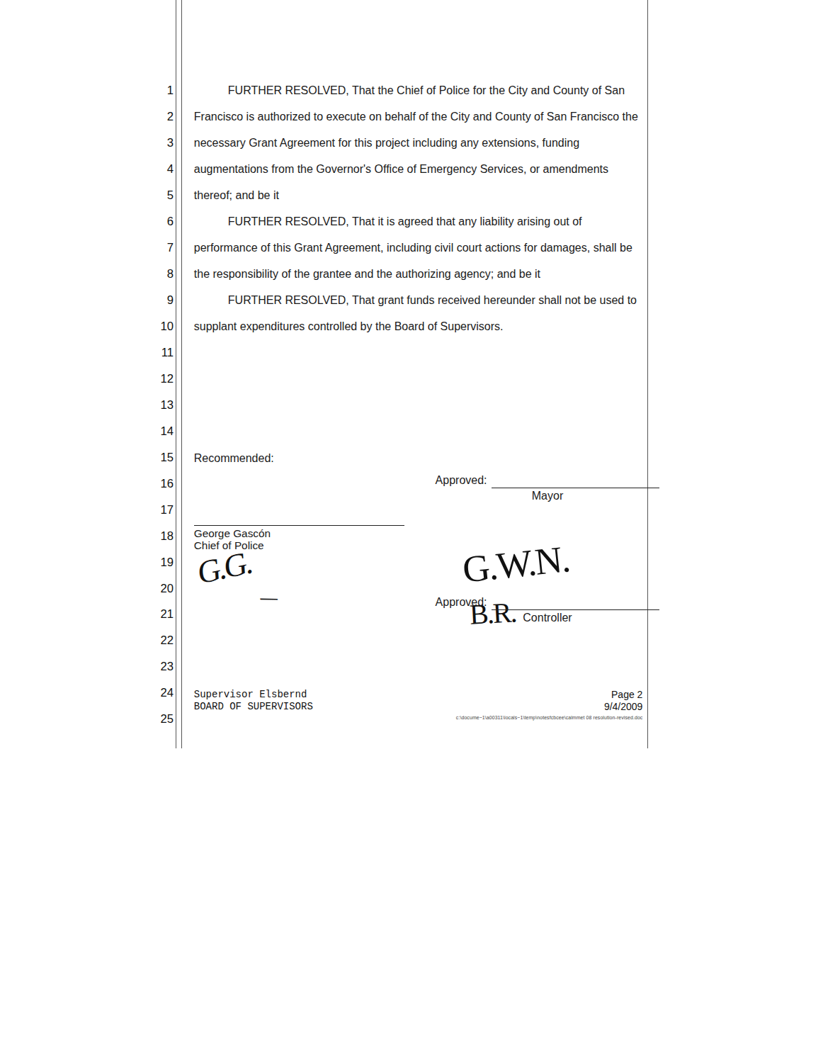1
2
3
4
5
6
7
8
9
10
11
12
13
14
15
16
17
18
19
20
21
22
23
24
25
FURTHER RESOLVED, That the Chief of Police for the City and County of San Francisco is authorized to execute on behalf of the City and County of San Francisco the necessary Grant Agreement for this project including any extensions, funding augmentations from the Governor's Office of Emergency Services, or amendments thereof; and be it
FURTHER RESOLVED, That it is agreed that any liability arising out of performance of this Grant Agreement, including civil court actions for damages, shall be the responsibility of the grantee and the authorizing agency; and be it
FURTHER RESOLVED, That grant funds received hereunder shall not be used to supplant expenditures controlled by the Board of Supervisors.
G.W.N. G.G. B.R. /
Recommended:
George Gascón
Chief of Police
Approved:
Mayor
Approved:
Controller
Supervisor Elsbernd
BOARD OF SUPERVISORS
Page 2
9/4/2009
c:\docume~1\a00311\locals~1\temp\notesfcbcee\calmmet 08 resolution-revised.doc